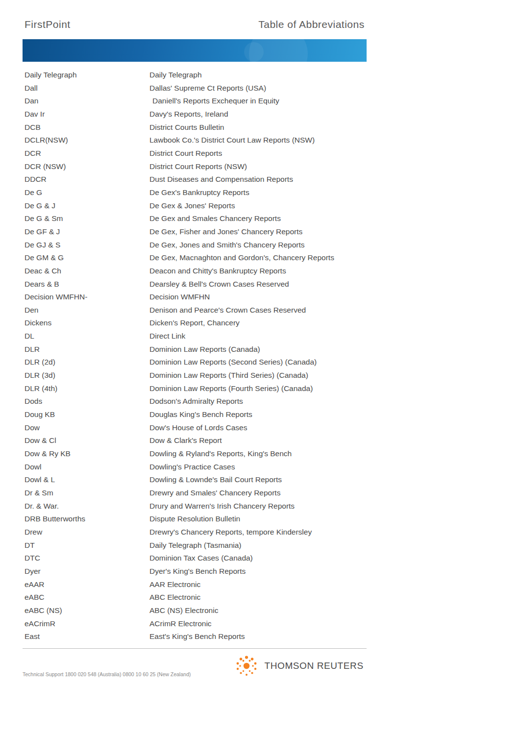FirstPoint
Table of Abbreviations
| Daily Telegraph | Daily Telegraph |
| Dall | Dallas' Supreme Ct Reports (USA) |
| Dan | Daniell's Reports Exchequer in Equity |
| Dav Ir | Davy's Reports, Ireland |
| DCB | District Courts Bulletin |
| DCLR(NSW) | Lawbook Co.'s District Court Law Reports (NSW) |
| DCR | District Court Reports |
| DCR (NSW) | District Court Reports (NSW) |
| DDCR | Dust Diseases and Compensation Reports |
| De G | De Gex's Bankruptcy Reports |
| De G & J | De Gex & Jones' Reports |
| De G & Sm | De Gex and Smales Chancery Reports |
| De GF & J | De Gex, Fisher and Jones' Chancery Reports |
| De GJ & S | De Gex, Jones and Smith's Chancery Reports |
| De GM & G | De Gex, Macnaghton and Gordon's, Chancery Reports |
| Deac & Ch | Deacon and Chitty's Bankruptcy Reports |
| Dears & B | Dearsley & Bell's Crown Cases Reserved |
| Decision WMFHN- | Decision WMFHN |
| Den | Denison and Pearce's Crown Cases Reserved |
| Dickens | Dicken's Report, Chancery |
| DL | Direct Link |
| DLR | Dominion Law Reports (Canada) |
| DLR (2d) | Dominion Law Reports (Second Series) (Canada) |
| DLR (3d) | Dominion Law Reports (Third Series) (Canada) |
| DLR (4th) | Dominion Law Reports (Fourth Series) (Canada) |
| Dods | Dodson's Admiralty Reports |
| Doug KB | Douglas King's Bench Reports |
| Dow | Dow's House of Lords Cases |
| Dow & Cl | Dow & Clark's Report |
| Dow & Ry KB | Dowling & Ryland's Reports, King's Bench |
| Dowl | Dowling's Practice Cases |
| Dowl & L | Dowling & Lownde's Bail Court Reports |
| Dr & Sm | Drewry and Smales' Chancery Reports |
| Dr. & War. | Drury and Warren's Irish Chancery Reports |
| DRB Butterworths | Dispute Resolution Bulletin |
| Drew | Drewry's Chancery Reports, tempore Kindersley |
| DT | Daily Telegraph (Tasmania) |
| DTC | Dominion Tax Cases (Canada) |
| Dyer | Dyer's King's Bench Reports |
| eAAR | AAR Electronic |
| eABC | ABC Electronic |
| eABC (NS) | ABC (NS) Electronic |
| eACrimR | ACrimR Electronic |
| East | East's King's Bench Reports |
Technical Support 1800 020 548 (Australia) 0800 10 60 25 (New Zealand)
THOMSON REUTERS